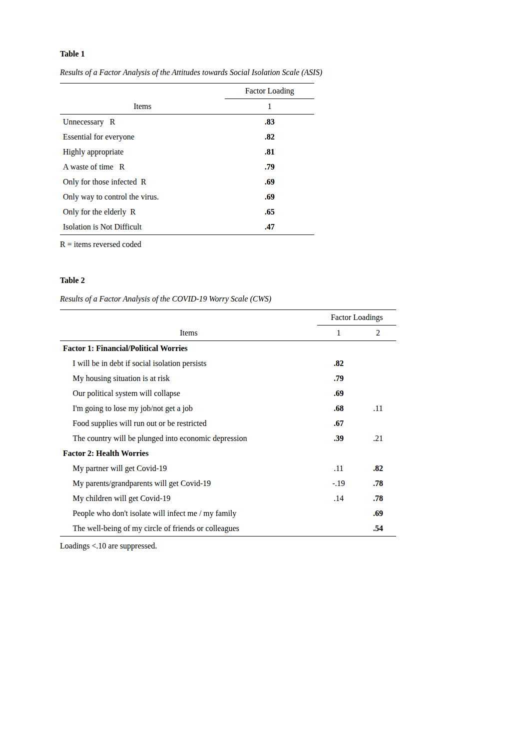Table 1
Results of a Factor Analysis of the Attitudes towards Social Isolation Scale (ASIS)
| | Factor Loading |
| Items | 1 |
| Unnecessary R | .83 |
| Essential for everyone | .82 |
| Highly appropriate | .81 |
| A waste of time R | .79 |
| Only for those infected R | .69 |
| Only way to control the virus. | .69 |
| Only for the elderly R | .65 |
| Isolation is Not Difficult | .47 |
R = items reversed coded
Table 2
Results of a Factor Analysis of the COVID-19 Worry Scale (CWS)
| | Factor Loadings |
| Items | 1 | 2 |
| Factor 1: Financial/Political Worries |
| I will be in debt if social isolation persists | .82 | |
| My housing situation is at risk | .79 | |
| Our political system will collapse | .69 | |
| I'm going to lose my job/not get a job | .68 | .11 |
| Food supplies will run out or be restricted | .67 | |
| The country will be plunged into economic depression | .39 | .21 |
| Factor 2: Health Worries |
| My partner will get Covid-19 | .11 | .82 |
| My parents/grandparents will get Covid-19 | -.19 | .78 |
| My children will get Covid-19 | .14 | .78 |
| People who don't isolate will infect me / my family | | .69 |
| The well-being of my circle of friends or colleagues | | .54 |
Loadings <.10 are suppressed.